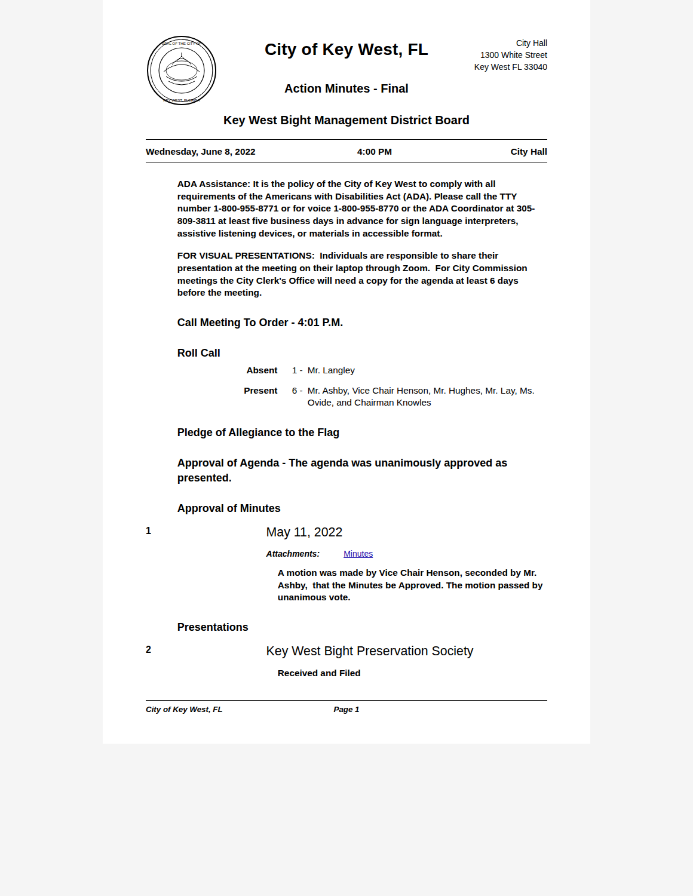SEAL OF THE CITY OF KEY WEST, FLORIDA
City Hall
1300 White Street
Key West FL 33040
City of Key West, FL
Action Minutes - Final
Key West Bight Management District Board
Wednesday, June 8, 2022
4:00 PM
City Hall
ADA Assistance: It is the policy of the City of Key West to comply with all requirements of the Americans with Disabilities Act (ADA). Please call the TTY number 1-800-955-8771 or for voice 1-800-955-8770 or the ADA Coordinator at 305-809-3811 at least five business days in advance for sign language interpreters, assistive listening devices, or materials in accessible format.
FOR VISUAL PRESENTATIONS: Individuals are responsible to share their presentation at the meeting on their laptop through Zoom. For City Commission meetings the City Clerk's Office will need a copy for the agenda at least 6 days before the meeting.
Call Meeting To Order - 4:01 P.M.
Roll Call
Absent
1 -
Mr. Langley
Present
6 -
Mr. Ashby, Vice Chair Henson, Mr. Hughes, Mr. Lay, Ms. Ovide, and Chairman Knowles
Pledge of Allegiance to the Flag
Approval of Agenda - The agenda was unanimously approved as presented.
Approval of Minutes
1
May 11, 2022
Attachments: Minutes
A motion was made by Vice Chair Henson, seconded by Mr. Ashby, that the Minutes be Approved. The motion passed by unanimous vote.
Presentations
2
Key West Bight Preservation Society
Received and Filed
City of Key West, FL
Page 1